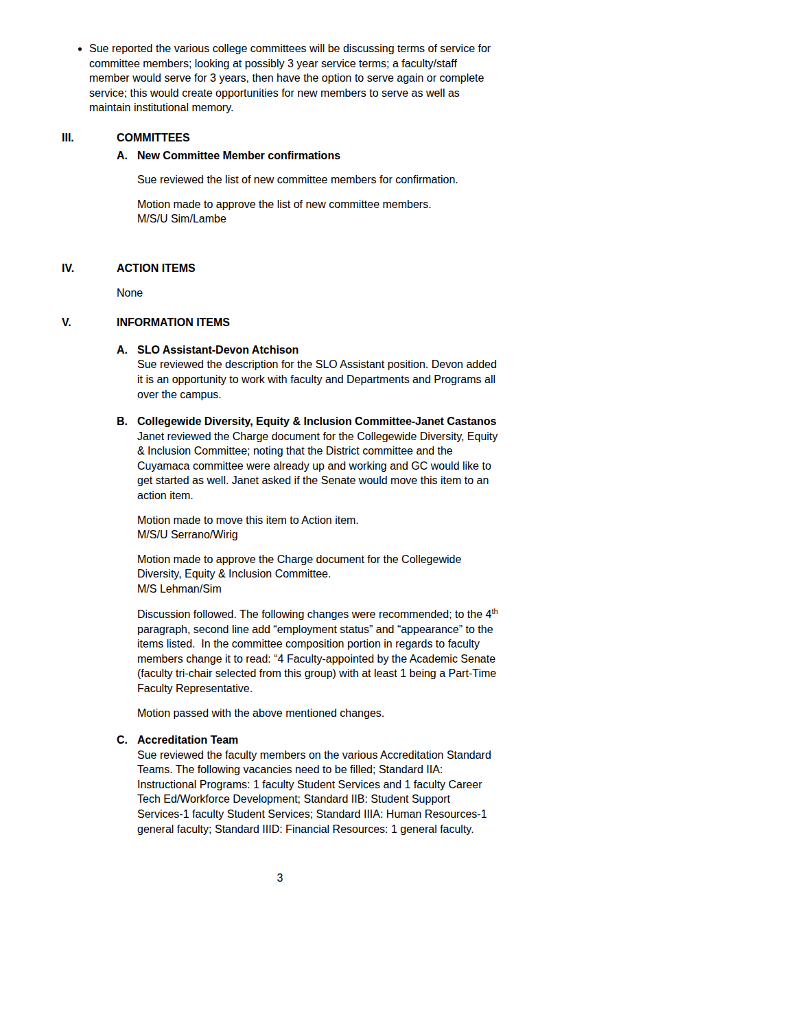Sue reported the various college committees will be discussing terms of service for committee members; looking at possibly 3 year service terms; a faculty/staff member would serve for 3 years, then have the option to serve again or complete service; this would create opportunities for new members to serve as well as maintain institutional memory.
III.
COMMITTEES
A.
New Committee Member confirmations
Sue reviewed the list of new committee members for confirmation.
Motion made to approve the list of new committee members.
M/S/U Sim/Lambe
IV.
ACTION ITEMS
None
V.
INFORMATION ITEMS
A.
SLO Assistant-Devon Atchison
Sue reviewed the description for the SLO Assistant position. Devon added it is an opportunity to work with faculty and Departments and Programs all over the campus.
B.
Collegewide Diversity, Equity & Inclusion Committee-Janet Castanos
Janet reviewed the Charge document for the Collegewide Diversity, Equity & Inclusion Committee; noting that the District committee and the Cuyamaca committee were already up and working and GC would like to get started as well. Janet asked if the Senate would move this item to an action item.
Motion made to move this item to Action item.
M/S/U Serrano/Wirig
Motion made to approve the Charge document for the Collegewide Diversity, Equity & Inclusion Committee.
M/S Lehman/Sim
Discussion followed. The following changes were recommended; to the 4th paragraph, second line add “employment status” and “appearance” to the items listed. In the committee composition portion in regards to faculty members change it to read: “4 Faculty-appointed by the Academic Senate (faculty tri-chair selected from this group) with at least 1 being a Part-Time Faculty Representative.
Motion passed with the above mentioned changes.
C.
Accreditation Team
Sue reviewed the faculty members on the various Accreditation Standard Teams. The following vacancies need to be filled; Standard IIA: Instructional Programs: 1 faculty Student Services and 1 faculty Career Tech Ed/Workforce Development; Standard IIB: Student Support Services-1 faculty Student Services; Standard IIIA: Human Resources-1 general faculty; Standard IIID: Financial Resources: 1 general faculty.
3